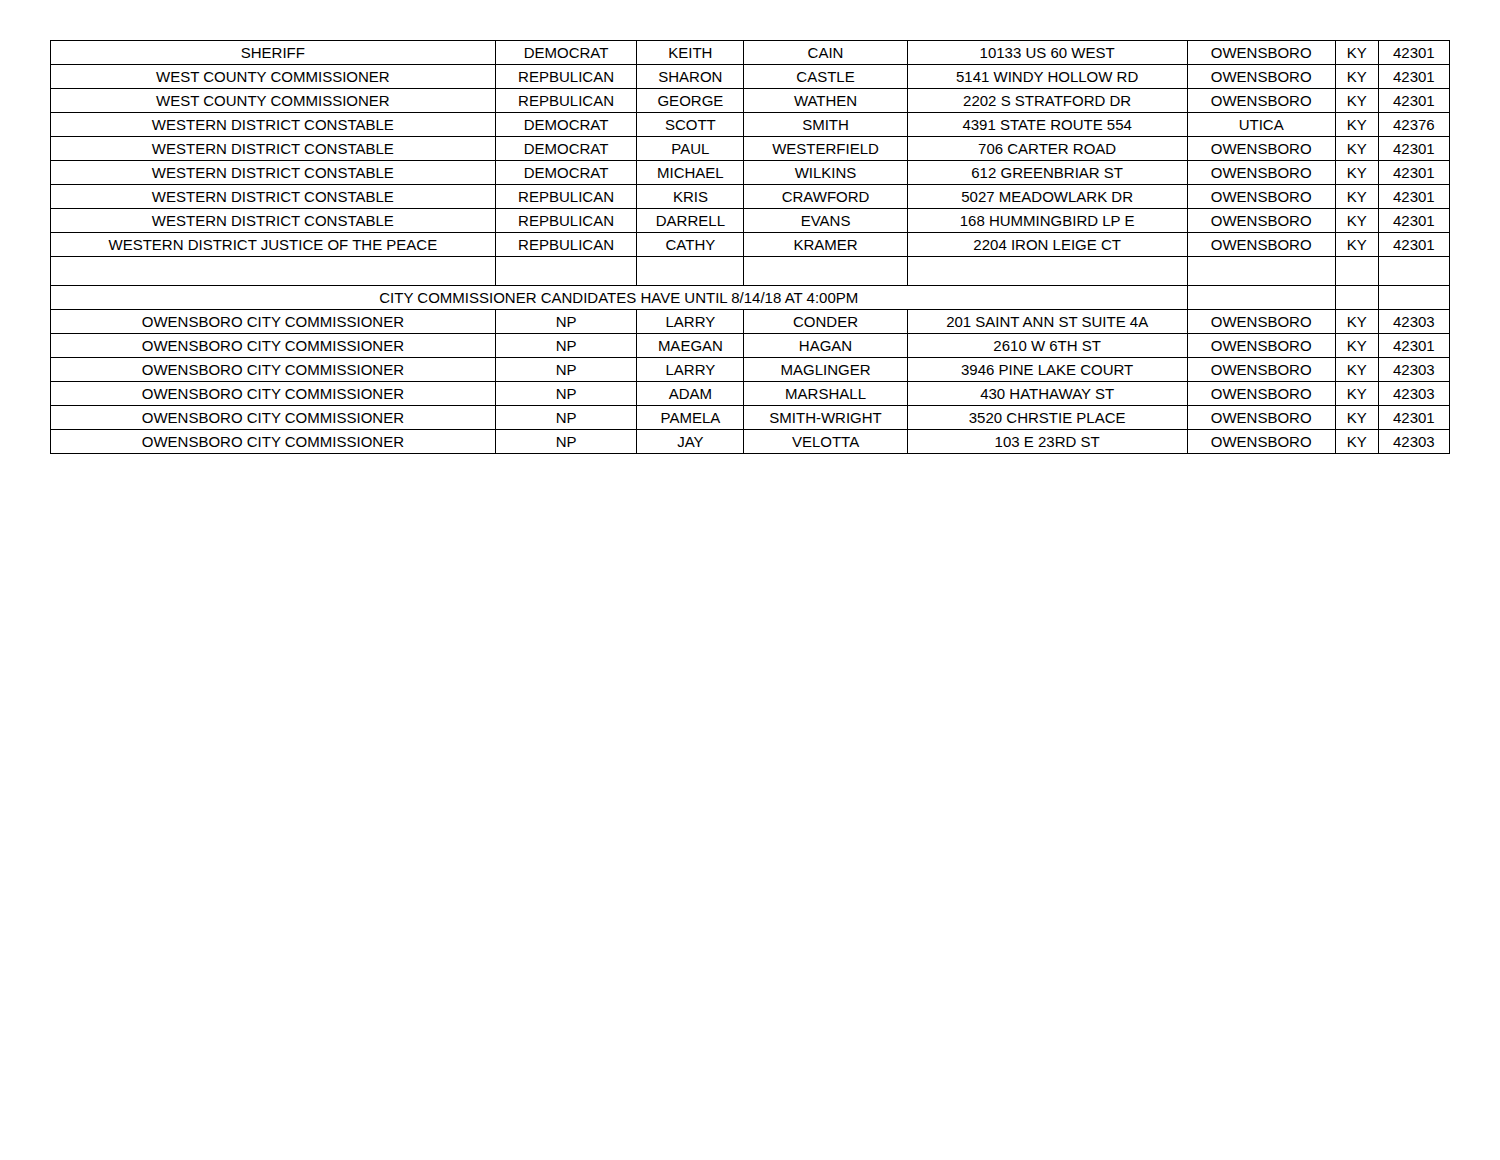| SHERIFF | DEMOCRAT | KEITH | CAIN | 10133 US 60 WEST | OWENSBORO | KY | 42301 |
| WEST COUNTY COMMISSIONER | REPBULICAN | SHARON | CASTLE | 5141 WINDY HOLLOW RD | OWENSBORO | KY | 42301 |
| WEST COUNTY COMMISSIONER | REPBULICAN | GEORGE | WATHEN | 2202 S STRATFORD DR | OWENSBORO | KY | 42301 |
| WESTERN DISTRICT CONSTABLE | DEMOCRAT | SCOTT | SMITH | 4391 STATE ROUTE 554 | UTICA | KY | 42376 |
| WESTERN DISTRICT CONSTABLE | DEMOCRAT | PAUL | WESTERFIELD | 706 CARTER ROAD | OWENSBORO | KY | 42301 |
| WESTERN DISTRICT CONSTABLE | DEMOCRAT | MICHAEL | WILKINS | 612 GREENBRIAR ST | OWENSBORO | KY | 42301 |
| WESTERN DISTRICT CONSTABLE | REPBULICAN | KRIS | CRAWFORD | 5027 MEADOWLARK DR | OWENSBORO | KY | 42301 |
| WESTERN DISTRICT CONSTABLE | REPBULICAN | DARRELL | EVANS | 168 HUMMINGBIRD LP E | OWENSBORO | KY | 42301 |
| WESTERN DISTRICT JUSTICE OF THE PEACE | REPBULICAN | CATHY | KRAMER | 2204 IRON LEIGE CT | OWENSBORO | KY | 42301 |
| CITY COMMISSIONER CANDIDATES HAVE UNTIL 8/14/18 AT 4:00PM | | | |
| OWENSBORO CITY COMMISSIONER | NP | LARRY | CONDER | 201 SAINT ANN ST SUITE 4A | OWENSBORO | KY | 42303 |
| OWENSBORO CITY COMMISSIONER | NP | MAEGAN | HAGAN | 2610 W 6TH ST | OWENSBORO | KY | 42301 |
| OWENSBORO CITY COMMISSIONER | NP | LARRY | MAGLINGER | 3946 PINE LAKE COURT | OWENSBORO | KY | 42303 |
| OWENSBORO CITY COMMISSIONER | NP | ADAM | MARSHALL | 430 HATHAWAY ST | OWENSBORO | KY | 42303 |
| OWENSBORO CITY COMMISSIONER | NP | PAMELA | SMITH-WRIGHT | 3520 CHRSTIE PLACE | OWENSBORO | KY | 42301 |
| OWENSBORO CITY COMMISSIONER | NP | JAY | VELOTTA | 103 E 23RD ST | OWENSBORO | KY | 42303 |